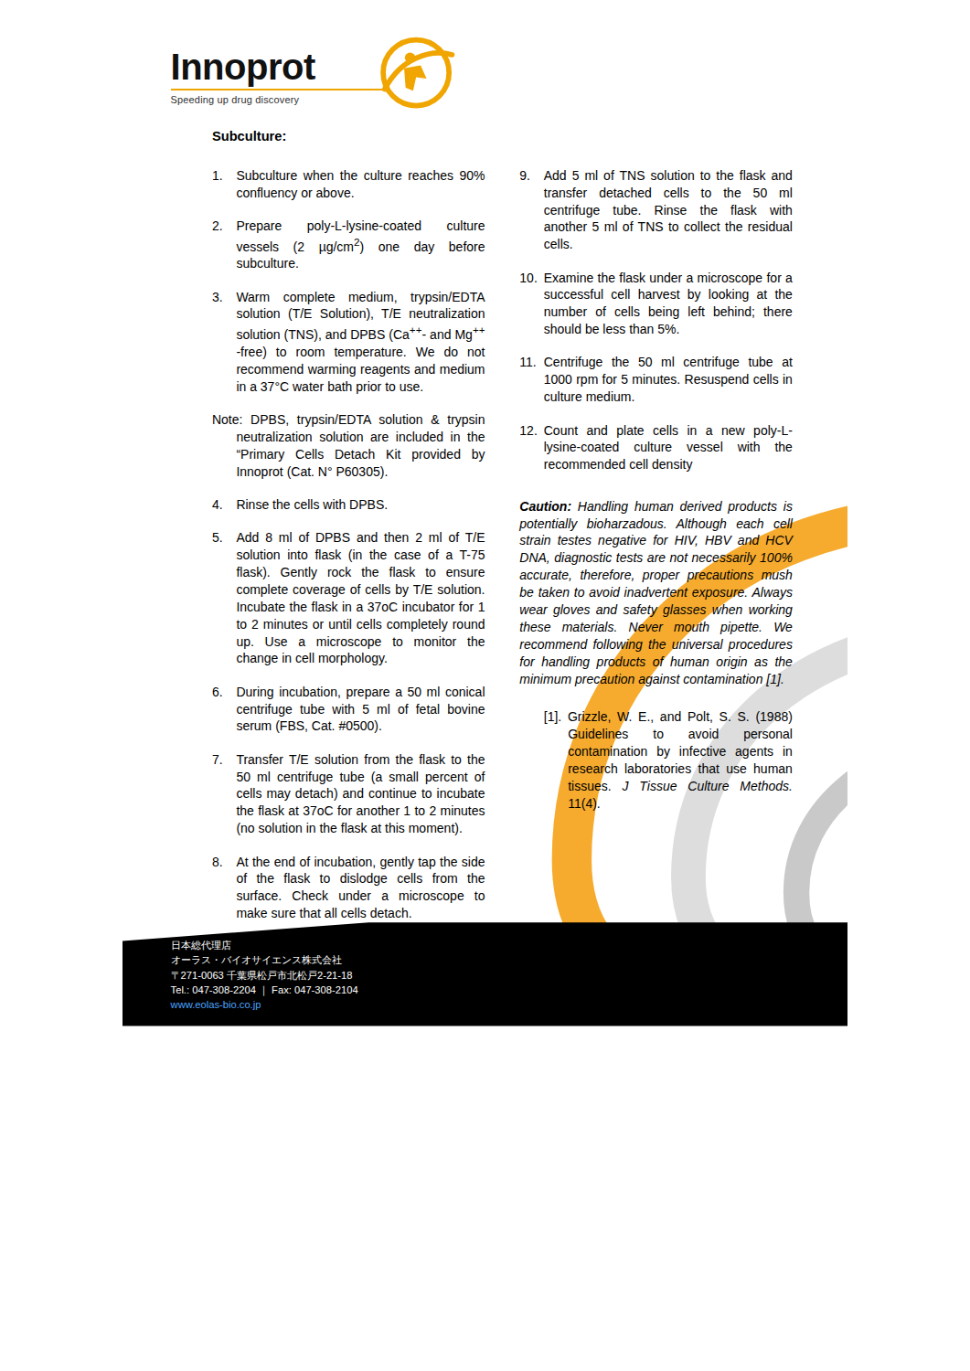Inno prot
Speeding up drug discovery
Subculture:
Subculture when the culture reaches 90% confluency or above.
Prepare poly-L-lysine-coated culture vessels (2 µg/cm2) one day before subculture.
Warm complete medium, trypsin/EDTA solution (T/E Solution), T/E neutralization solution (TNS), and DPBS (Ca++- and Mg++ -free) to room temperature. We do not recommend warming reagents and medium in a 37°C water bath prior to use.
Note: DPBS, trypsin/EDTA solution & trypsin neutralization solution are included in the “Primary Cells Detach Kit provided by Innoprot (Cat. N° P60305).
Rinse the cells with DPBS.
Add 8 ml of DPBS and then 2 ml of T/E solution into flask (in the case of a T-75 flask). Gently rock the flask to ensure complete coverage of cells by T/E solution. Incubate the flask in a 37oC incubator for 1 to 2 minutes or until cells completely round up. Use a microscope to monitor the change in cell morphology.
During incubation, prepare a 50 ml conical centrifuge tube with 5 ml of fetal bovine serum (FBS, Cat. #0500).
Transfer T/E solution from the flask to the 50 ml centrifuge tube (a small percent of cells may detach) and continue to incubate the flask at 37oC for another 1 to 2 minutes (no solution in the flask at this moment).
At the end of incubation, gently tap the side of the flask to dislodge cells from the surface. Check under a microscope to make sure that all cells detach.
Add 5 ml of TNS solution to the flask and transfer detached cells to the 50 ml centrifuge tube. Rinse the flask with another 5 ml of TNS to collect the residual cells.
Examine the flask under a microscope for a successful cell harvest by looking at the number of cells being left behind; there should be less than 5%.
Centrifuge the 50 ml centrifuge tube at 1000 rpm for 5 minutes. Resuspend cells in culture medium.
Count and plate cells in a new poly-L-lysine-coated culture vessel with the recommended cell density
Caution: Handling human derived products is potentially bioharzadous. Although each cell strain testes negative for HIV, HBV and HCV DNA, diagnostic tests are not necessarily 100% accurate, therefore, proper precautions mush be taken to avoid inadvertent exposure. Always wear gloves and safety glasses when working these materials. Never mouth pipette. We recommend following the universal procedures for handling products of human origin as the minimum precaution against contamination [1].
[1]. Grizzle, W. E., and Polt, S. S. (1988) Guidelines to avoid personal contamination by infective agents in research laboratories that use human tissues. J Tissue Culture Methods. 11(4).
日本総代理店
オーラス・バイオサイエンス株式会社
〒271-0063 千葉県松戸市北松戸2-21-18
Tel.: 047-308-2204 ｜ Fax: 047-308-2104
www.eolas-bio.co.jp